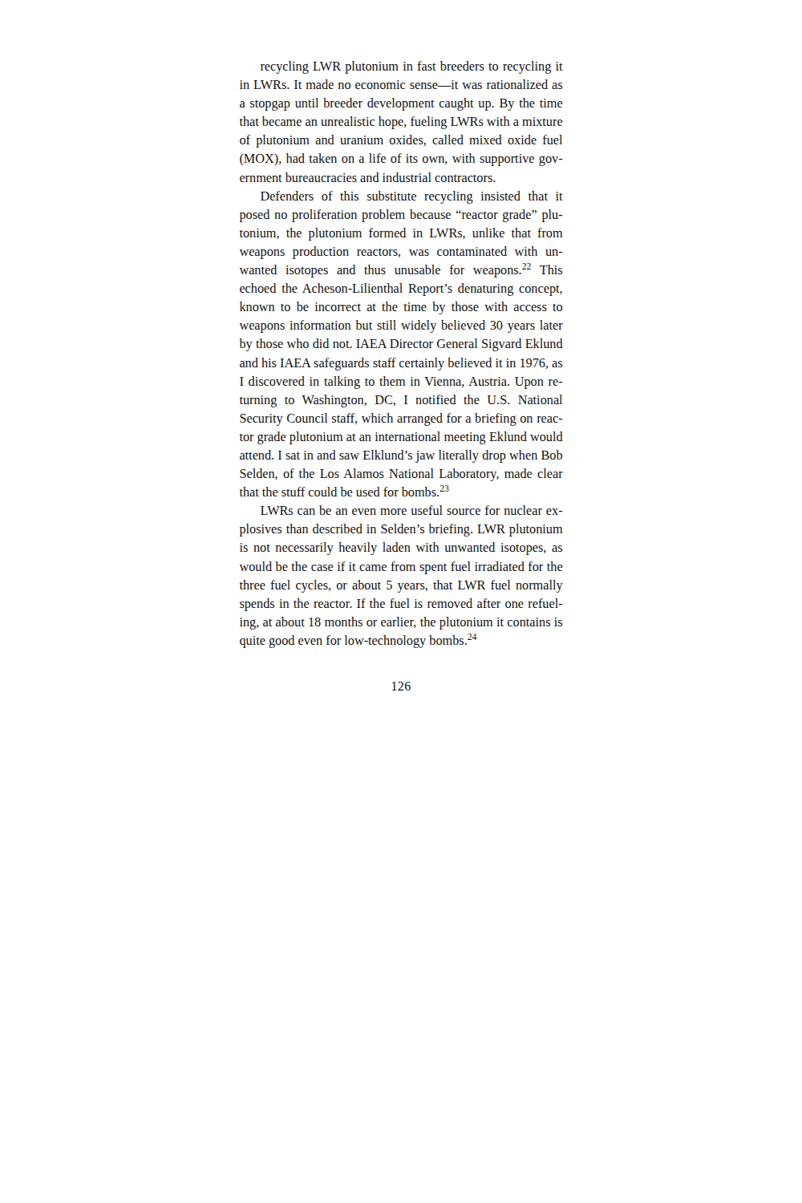recycling LWR plutonium in fast breeders to recycling it in LWRs. It made no economic sense—it was rationalized as a stopgap until breeder development caught up. By the time that became an unrealistic hope, fueling LWRs with a mixture of plutonium and uranium oxides, called mixed oxide fuel (MOX), had taken on a life of its own, with supportive government bureaucracies and industrial contractors.
Defenders of this substitute recycling insisted that it posed no proliferation problem because “reactor grade” plutonium, the plutonium formed in LWRs, unlike that from weapons production reactors, was contaminated with unwanted isotopes and thus unusable for weapons.22 This echoed the Acheson-Lilienthal Report’s denaturing concept, known to be incorrect at the time by those with access to weapons information but still widely believed 30 years later by those who did not. IAEA Director General Sigvard Eklund and his IAEA safeguards staff certainly believed it in 1976, as I discovered in talking to them in Vienna, Austria. Upon returning to Washington, DC, I notified the U.S. National Security Council staff, which arranged for a briefing on reactor grade plutonium at an international meeting Eklund would attend. I sat in and saw Elklund’s jaw literally drop when Bob Selden, of the Los Alamos National Laboratory, made clear that the stuff could be used for bombs.23
LWRs can be an even more useful source for nuclear explosives than described in Selden’s briefing. LWR plutonium is not necessarily heavily laden with unwanted isotopes, as would be the case if it came from spent fuel irradiated for the three fuel cycles, or about 5 years, that LWR fuel normally spends in the reactor. If the fuel is removed after one refueling, at about 18 months or earlier, the plutonium it contains is quite good even for low-technology bombs.24
126